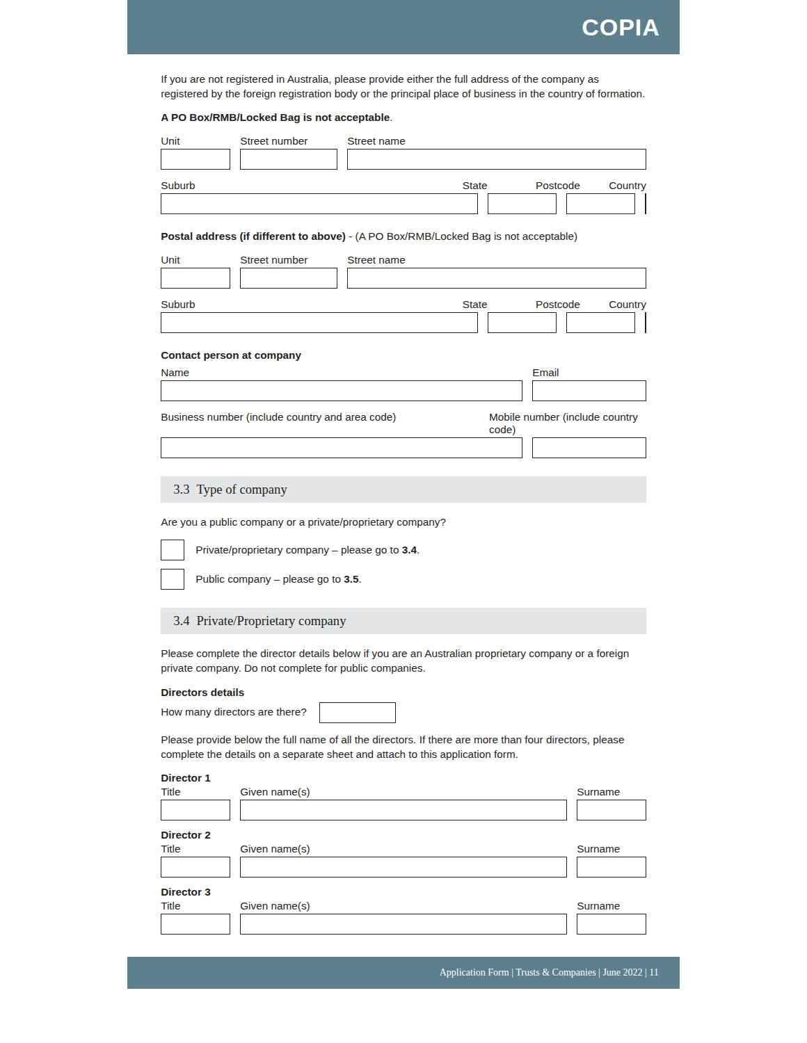COPIA
If you are not registered in Australia, please provide either the full address of the company as registered by the foreign registration body or the principal place of business in the country of formation.
A PO Box/RMB/Locked Bag is not acceptable.
Unit
Street number
Street name
Suburb
State
Postcode
Country
Postal address (if different to above) - (A PO Box/RMB/Locked Bag is not acceptable)
Unit
Street number
Street name
Suburb
State
Postcode
Country
Contact person at company
Name
Email
Business number (include country and area code)
Mobile number (include country code)
3.3 Type of company
Are you a public company or a private/proprietary company?
Private/proprietary company – please go to 3.4.
Public company – please go to 3.5.
3.4 Private/Proprietary company
Please complete the director details below if you are an Australian proprietary company or a foreign private company. Do not complete for public companies.
Directors details
How many directors are there?
Please provide below the full name of all the directors. If there are more than four directors, please complete the details on a separate sheet and attach to this application form.
Director 1
Title
Given name(s)
Surname
Director 2
Title
Given name(s)
Surname
Director 3
Title
Given name(s)
Surname
Application Form | Trusts & Companies | June 2022 | 11